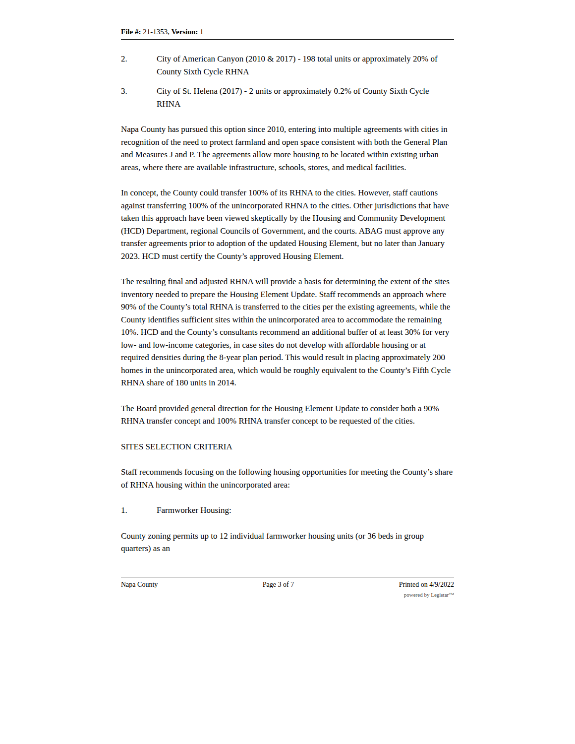File #: 21-1353, Version: 1
2.
City of American Canyon (2010 & 2017) - 198 total units or approximately 20% of County Sixth Cycle RHNA
3.
City of St. Helena (2017) - 2 units or approximately 0.2% of County Sixth Cycle RHNA
Napa County has pursued this option since 2010, entering into multiple agreements with cities in recognition of the need to protect farmland and open space consistent with both the General Plan and Measures J and P. The agreements allow more housing to be located within existing urban areas, where there are available infrastructure, schools, stores, and medical facilities.
In concept, the County could transfer 100% of its RHNA to the cities. However, staff cautions against transferring 100% of the unincorporated RHNA to the cities. Other jurisdictions that have taken this approach have been viewed skeptically by the Housing and Community Development (HCD) Department, regional Councils of Government, and the courts. ABAG must approve any transfer agreements prior to adoption of the updated Housing Element, but no later than January 2023. HCD must certify the County’s approved Housing Element.
The resulting final and adjusted RHNA will provide a basis for determining the extent of the sites inventory needed to prepare the Housing Element Update. Staff recommends an approach where 90% of the County’s total RHNA is transferred to the cities per the existing agreements, while the County identifies sufficient sites within the unincorporated area to accommodate the remaining 10%. HCD and the County’s consultants recommend an additional buffer of at least 30% for very low- and low-income categories, in case sites do not develop with affordable housing or at required densities during the 8-year plan period. This would result in placing approximately 200 homes in the unincorporated area, which would be roughly equivalent to the County’s Fifth Cycle RHNA share of 180 units in 2014.
The Board provided general direction for the Housing Element Update to consider both a 90% RHNA transfer concept and 100% RHNA transfer concept to be requested of the cities.
SITES SELECTION CRITERIA
Staff recommends focusing on the following housing opportunities for meeting the County’s share of RHNA housing within the unincorporated area:
1.
Farmworker Housing:
County zoning permits up to 12 individual farmworker housing units (or 36 beds in group quarters) as an
Napa County
Page 3 of 7
Printed on 4/9/2022
powered by Legistar™